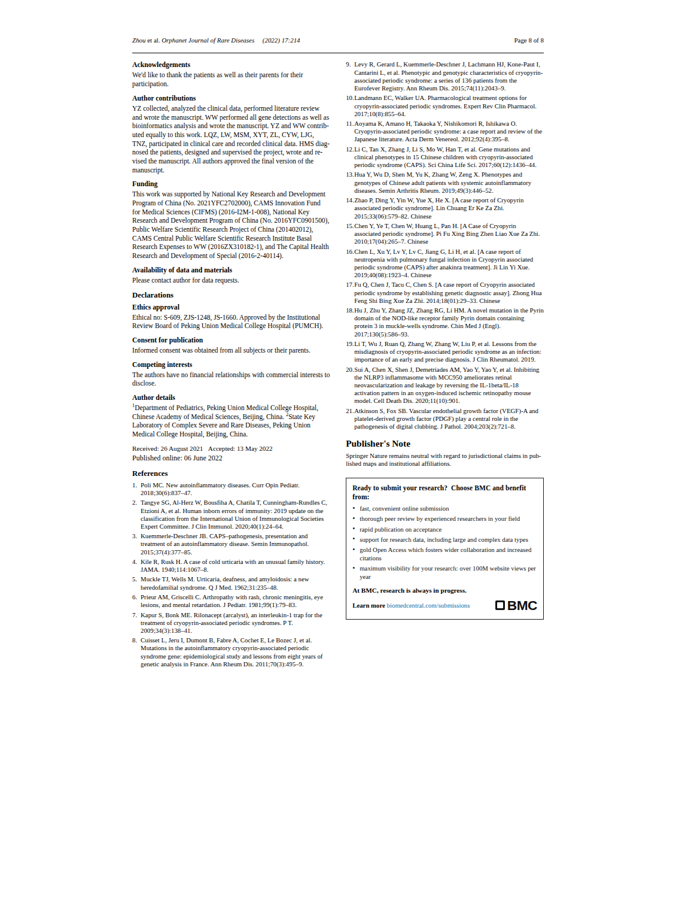Zhou et al. Orphanet Journal of Rare Diseases (2022) 17:214
Page 8 of 8
Acknowledgements
We'd like to thank the patients as well as their parents for their participation.
Author contributions
YZ collected, analyzed the clinical data, performed literature review and wrote the manuscript. WW performed all gene detections as well as bioinformatics analysis and wrote the manuscript. YZ and WW contributed equally to this work. LQZ, LW, MSM, XYT, ZL, CYW, LJG, TNZ, participated in clinical care and recorded clinical data. HMS diagnosed the patients, designed and supervised the project, wrote and revised the manuscript. All authors approved the final version of the manuscript.
Funding
This work was supported by National Key Research and Development Program of China (No. 2021YFC2702000), CAMS Innovation Fund for Medical Sciences (CIFMS) (2016-I2M-1-008), National Key Research and Development Program of China (No. 2016YFC0901500), Public Welfare Scientific Research Project of China (201402012), CAMS Central Public Welfare Scientific Research Institute Basal Research Expenses to WW (2016ZX310182-1), and The Capital Health Research and Development of Special (2016-2-40114).
Availability of data and materials
Please contact author for data requests.
Declarations
Ethics approval
Ethical no: S-609, ZJS-1248, JS-1660. Approved by the Institutional Review Board of Peking Union Medical College Hospital (PUMCH).
Consent for publication
Informed consent was obtained from all subjects or their parents.
Competing interests
The authors have no financial relationships with commercial interests to disclose.
Author details
1Department of Pediatrics, Peking Union Medical College Hospital, Chinese Academy of Medical Sciences, Beijing, China. 2State Key Laboratory of Complex Severe and Rare Diseases, Peking Union Medical College Hospital, Beijing, China.
Received: 26 August 2021 Accepted: 13 May 2022
Published online: 06 June 2022
References
Poli MC. New autoinflammatory diseases. Curr Opin Pediatr. 2018;30(6):837–47.
Tangye SG, Al-Herz W, Bousfiha A, Chatila T, Cunningham-Rundles C, Etzioni A, et al. Human inborn errors of immunity: 2019 update on the classification from the International Union of Immunological Societies Expert Committee. J Clin Immunol. 2020;40(1):24–64.
Kuemmerle-Deschner JB. CAPS–pathogenesis, presentation and treatment of an autoinflammatory disease. Semin Immunopathol. 2015;37(4):377–85.
Kile R, Rusk H. A case of cold urticaria with an unusual family history. JAMA. 1940;114:1067–8.
Muckle TJ, Wells M. Urticaria, deafness, and amyloidosis: a new heredofamilial syndrome. Q J Med. 1962;31:235–48.
Prieur AM, Griscelli C. Arthropathy with rash, chronic meningitis, eye lesions, and mental retardation. J Pediatr. 1981;99(1):79–83.
Kapur S, Bonk ME. Rilonacept (arcalyst), an interleukin-1 trap for the treatment of cryopyrin-associated periodic syndromes. P T. 2009;34(3):138–41.
Cuisset L, Jeru I, Dumont B, Fabre A, Cochet E, Le Bozec J, et al. Mutations in the autoinflammatory cryopyrin-associated periodic syndrome gene: epidemiological study and lessons from eight years of genetic analysis in France. Ann Rheum Dis. 2011;70(3):495–9.
Levy R, Gerard L, Kuemmerle-Deschner J, Lachmann HJ, Kone-Paut I, Cantarini L, et al. Phenotypic and genotypic characteristics of cryopyrin-associated periodic syndrome: a series of 136 patients from the Eurofever Registry. Ann Rheum Dis. 2015;74(11):2043–9.
Landmann EC, Walker UA. Pharmacological treatment options for cryopyrin-associated periodic syndromes. Expert Rev Clin Pharmacol. 2017;10(8):855–64.
Aoyama K, Amano H, Takaoka Y, Nishikomori R, Ishikawa O. Cryopyrin-associated periodic syndrome: a case report and review of the Japanese literature. Acta Derm Venereol. 2012;92(4):395–8.
Li C, Tan X, Zhang J, Li S, Mo W, Han T, et al. Gene mutations and clinical phenotypes in 15 Chinese children with cryopyrin-associated periodic syndrome (CAPS). Sci China Life Sci. 2017;60(12):1436–44.
Hua Y, Wu D, Shen M, Yu K, Zhang W, Zeng X. Phenotypes and genotypes of Chinese adult patients with systemic autoinflammatory diseases. Semin Arthritis Rheum. 2019;49(3):446–52.
Zhao P, Ding Y, Yin W, Yue X, He X. [A case report of Cryopyrin associated periodic syndrome]. Lin Chuang Er Ke Za Zhi. 2015;33(06):579–82. Chinese
Chen Y, Ye T, Chen W, Huang L, Pan H. [A Case of Cryopyrin associated periodic syndrome]. Pi Fu Xing Bing Zhen Liao Xue Za Zhi. 2010;17(04):265–7. Chinese
Chen L, Xu Y, Lv Y, Lv C, Jiang G, Li H, et al. [A case report of neutropenia with pulmonary fungal infection in Cryopyrin associated periodic syndrome (CAPS) after anakinra treatment]. Ji Lin Yi Xue. 2019;40(08):1923–4. Chinese
Fu Q, Chen J, Tacu C, Chen S. [A case report of Cryopyrin associated periodic syndrome by establishing genetic diagnostic assay]. Zhong Hua Feng Shi Bing Xue Za Zhi. 2014;18(01):29–33. Chinese
Hu J, Zhu Y, Zhang JZ, Zhang RG, Li HM. A novel mutation in the Pyrin domain of the NOD-like receptor family Pyrin domain containing protein 3 in muckle-wells syndrome. Chin Med J (Engl). 2017;130(5):586–93.
Li T, Wu J, Ruan Q, Zhang W, Zhang W, Liu P, et al. Lessons from the misdiagnosis of cryopyrin-associated periodic syndrome as an infection: importance of an early and precise diagnosis. J Clin Rheumatol. 2019.
Sui A, Chen X, Shen J, Demetriades AM, Yao Y, Yao Y, et al. Inhibiting the NLRP3 inflammasome with MCC950 ameliorates retinal neovascularization and leakage by reversing the IL-1beta/IL-18 activation pattern in an oxygen-induced ischemic retinopathy mouse model. Cell Death Dis. 2020;11(10):901.
Atkinson S, Fox SB. Vascular endothelial growth factor (VEGF)-A and platelet-derived growth factor (PDGF) play a central role in the pathogenesis of digital clubbing. J Pathol. 2004;203(2):721–8.
Publisher's Note
Springer Nature remains neutral with regard to jurisdictional claims in published maps and institutional affiliations.
Ready to submit your research? Choose BMC and benefit from:
fast, convenient online submission
thorough peer review by experienced researchers in your field
rapid publication on acceptance
support for research data, including large and complex data types
gold Open Access which fosters wider collaboration and increased citations
maximum visibility for your research: over 100M website views per year
At BMC, research is always in progress.
Learn more biomedcentral.com/submissions
BMC